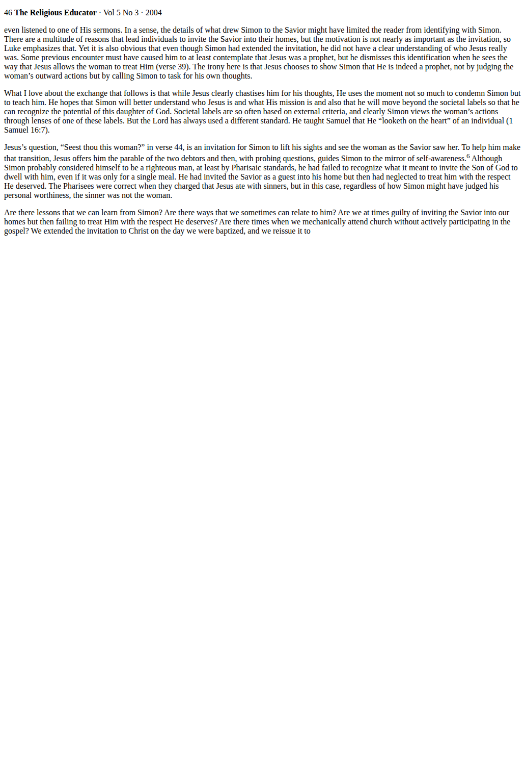46 The Religious Educator · Vol 5 No 3 · 2004
even listened to one of His sermons. In a sense, the details of what drew Simon to the Savior might have limited the reader from identifying with Simon. There are a multitude of reasons that lead individuals to invite the Savior into their homes, but the motivation is not nearly as important as the invitation, so Luke emphasizes that. Yet it is also obvious that even though Simon had extended the invitation, he did not have a clear understanding of who Jesus really was. Some previous encounter must have caused him to at least contemplate that Jesus was a prophet, but he dismisses this identification when he sees the way that Jesus allows the woman to treat Him (verse 39). The irony here is that Jesus chooses to show Simon that He is indeed a prophet, not by judging the woman’s outward actions but by calling Simon to task for his own thoughts.
What I love about the exchange that follows is that while Jesus clearly chastises him for his thoughts, He uses the moment not so much to condemn Simon but to teach him. He hopes that Simon will better understand who Jesus is and what His mission is and also that he will move beyond the societal labels so that he can recognize the potential of this daughter of God. Societal labels are so often based on external criteria, and clearly Simon views the woman’s actions through lenses of one of these labels. But the Lord has always used a different standard. He taught Samuel that He “looketh on the heart” of an individual (1 Samuel 16:7).
Jesus’s question, “Seest thou this woman?” in verse 44, is an invitation for Simon to lift his sights and see the woman as the Savior saw her. To help him make that transition, Jesus offers him the parable of the two debtors and then, with probing questions, guides Simon to the mirror of self-awareness.6 Although Simon probably considered himself to be a righteous man, at least by Pharisaic standards, he had failed to recognize what it meant to invite the Son of God to dwell with him, even if it was only for a single meal. He had invited the Savior as a guest into his home but then had neglected to treat him with the respect He deserved. The Pharisees were correct when they charged that Jesus ate with sinners, but in this case, regardless of how Simon might have judged his personal worthiness, the sinner was not the woman.
Are there lessons that we can learn from Simon? Are there ways that we sometimes can relate to him? Are we at times guilty of inviting the Savior into our homes but then failing to treat Him with the respect He deserves? Are there times when we mechanically attend church without actively participating in the gospel? We extended the invitation to Christ on the day we were baptized, and we reissue it to